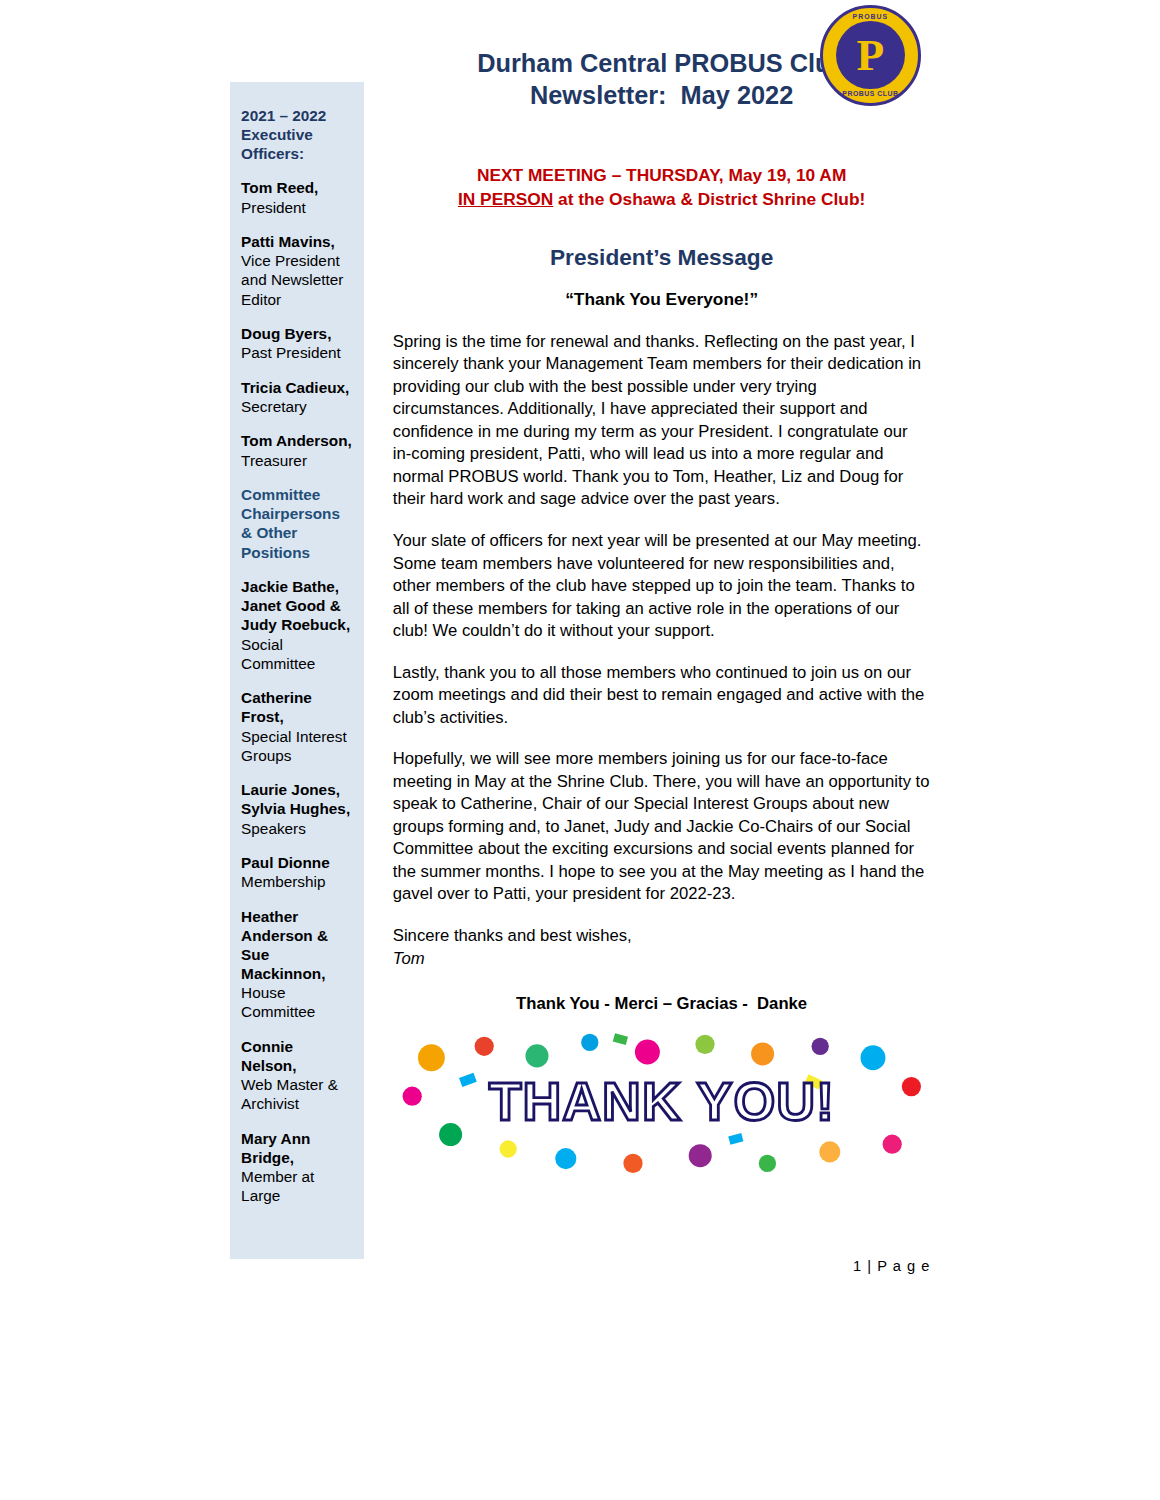2021 – 2022
Executive
Officers:
Tom Reed,
President
Patti Mavins,
Vice President and Newsletter Editor
Doug Byers,
Past President
Tricia Cadieux,
Secretary
Tom Anderson,
Treasurer
Committee Chairpersons & Other Positions
Jackie Bathe,
Janet Good &
Judy Roebuck,
Social Committee
Catherine Frost,
Special Interest Groups
Laurie Jones,
Sylvia Hughes,
Speakers
Paul Dionne
Membership
Heather Anderson & Sue Mackinnon,
House Committee
Connie Nelson,
Web Master & Archivist
Mary Ann Bridge,
Member at Large
PROBUS
P
PROBUS CLUB
Durham Central PROBUS Club
Newsletter: May 2022
NEXT MEETING – THURSDAY, May 19, 10 AM
IN PERSON at the Oshawa & District Shrine Club!
President’s Message
“Thank You Everyone!”
Spring is the time for renewal and thanks. Reflecting on the past year, I sincerely thank your Management Team members for their dedication in providing our club with the best possible under very trying circumstances. Additionally, I have appreciated their support and confidence in me during my term as your President. I congratulate our in-coming president, Patti, who will lead us into a more regular and normal PROBUS world. Thank you to Tom, Heather, Liz and Doug for their hard work and sage advice over the past years.
Your slate of officers for next year will be presented at our May meeting. Some team members have volunteered for new responsibilities and, other members of the club have stepped up to join the team. Thanks to all of these members for taking an active role in the operations of our club! We couldn’t do it without your support.
Lastly, thank you to all those members who continued to join us on our zoom meetings and did their best to remain engaged and active with the club’s activities.
Hopefully, we will see more members joining us for our face-to-face meeting in May at the Shrine Club. There, you will have an opportunity to speak to Catherine, Chair of our Special Interest Groups about new groups forming and, to Janet, Judy and Jackie Co-Chairs of our Social Committee about the exciting excursions and social events planned for the summer months. I hope to see you at the May meeting as I hand the gavel over to Patti, your president for 2022-23.
Sincere thanks and best wishes,
Tom
Thank You - Merci – Gracias - Danke
THANK YOU!
1 | P a g e